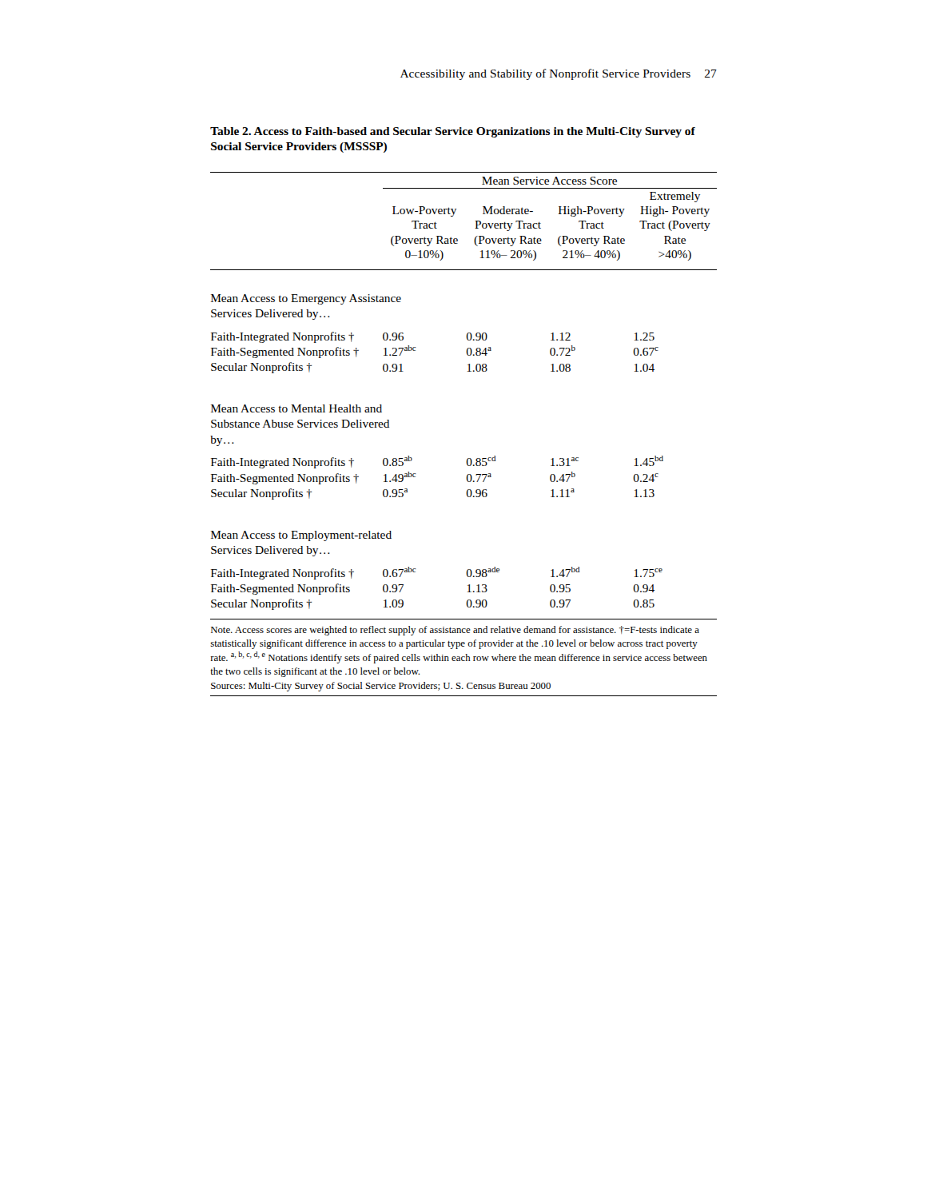Accessibility and Stability of Nonprofit Service Providers27
Table 2. Access to Faith-based and Secular Service Organizations in the Multi-City Survey of Social Service Providers (MSSSP)
| | Mean Service Access Score |
| | Low-Poverty Tract | Moderate- Poverty Tract | High-Poverty Tract | Extremely High- Poverty Tract (Poverty |
| | (Poverty Rate 0–10%) | (Poverty Rate 11%– 20%) | (Poverty Rate 21%– 40%) | Rate >40%) |
| Mean Access to Emergency Assistance Services Delivered by… |
| Faith-Integrated Nonprofits † | 0.96 | 0.90 | 1.12 | 1.25 |
| Faith-Segmented Nonprofits † | 1.27 abc | 0.84 a | 0.72 b | 0.67 c |
| Secular Nonprofits † | 0.91 | 1.08 | 1.08 | 1.04 |
| Mean Access to Mental Health and Substance Abuse Services Delivered by… |
| Faith-Integrated Nonprofits † | 0.85 ab | 0.85 cd | 1.31 ac | 1.45 bd |
| Faith-Segmented Nonprofits † | 1.49 abc | 0.77 a | 0.47 b | 0.24 c |
| Secular Nonprofits † | 0.95 a | 0.96 | 1.11 a | 1.13 |
| Mean Access to Employment-related Services Delivered by… |
| Faith-Integrated Nonprofits † | 0.67 abc | 0.98 ade | 1.47 bd | 1.75 ce |
| Faith-Segmented Nonprofits | 0.97 | 1.13 | 0.95 | 0.94 |
| Secular Nonprofits † | 1.09 | 0.90 | 0.97 | 0.85 |
Note. Access scores are weighted to reflect supply of assistance and relative demand for assistance. †=F-tests indicate a statistically significant difference in access to a particular type of provider at the .10 level or below across tract poverty rate. a, b, c, d, e Notations identify sets of paired cells within each row where the mean difference in service access between the two cells is significant at the .10 level or below.
Sources: Multi-City Survey of Social Service Providers; U. S. Census Bureau 2000